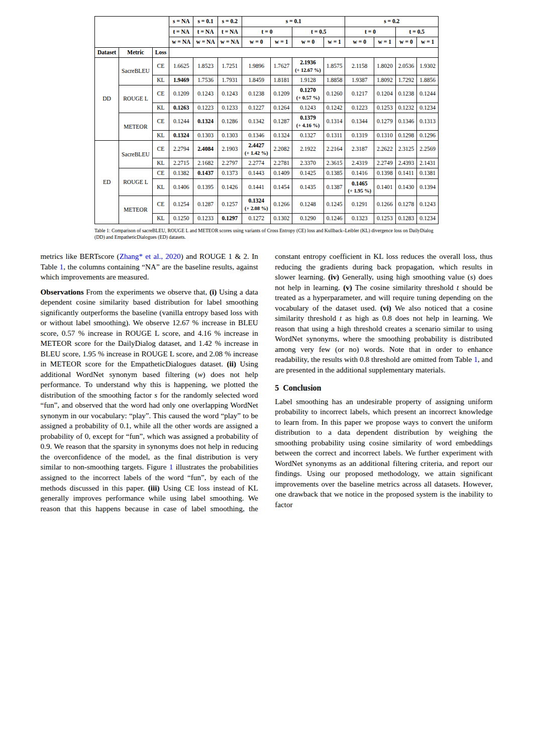Table 1: Comparison of sacreBLEU, ROUGE L and METEOR scores using variants of Cross Entropy (CE) loss and Kullback–Leibler (KL) divergence loss on DailyDialog (DD) and EmpatheticDialogues (ED) datasets.
| | s = NA | s = 0.1 | s = 0.2 | s = 0.1 | s = 0.2 |
| --- | --- | --- | --- | --- | --- |
| t = NA | t = NA | t = NA | t = 0 | t = 0.5 | t = 0 | t = 0.5 |
| w = NA | w = NA | w = NA | w = 0 | w = 1 | w = 0 | w = 1 | w = 0 | w = 1 | w = 0 | w = 1 |
| Dataset | Metric | Loss | |
| DD | SacreBLEU | CE | 1.6625 | 1.8523 | 1.7251 | 1.9896 | 1.7627 | 2.1936 (+ 12.67 %) | 1.8575 | 2.1158 | 1.8020 | 2.0536 | 1.9302 |
| KL | 1.9469 | 1.7536 | 1.7931 | 1.8459 | 1.8181 | 1.9128 | 1.8858 | 1.9387 | 1.8092 | 1.7292 | 1.8856 |
| ROUGE L | CE | 0.1209 | 0.1243 | 0.1243 | 0.1238 | 0.1209 | 0.1270 (+ 0.57 %) | 0.1260 | 0.1217 | 0.1204 | 0.1238 | 0.1244 |
| KL | 0.1263 | 0.1223 | 0.1233 | 0.1227 | 0.1264 | 0.1243 | 0.1242 | 0.1223 | 0.1253 | 0.1232 | 0.1234 |
| METEOR | CE | 0.1244 | 0.1324 | 0.1286 | 0.1342 | 0.1287 | 0.1379 (+ 4.16 %) | 0.1314 | 0.1344 | 0.1279 | 0.1346 | 0.1313 |
| KL | 0.1324 | 0.1303 | 0.1303 | 0.1346 | 0.1324 | 0.1327 | 0.1311 | 0.1319 | 0.1310 | 0.1298 | 0.1296 |
| ED | SacreBLEU | CE | 2.2794 | 2.4084 | 2.1903 | 2.4427 (+ 1.42 %) | 2.2082 | 2.1922 | 2.2164 | 2.3187 | 2.2622 | 2.3125 | 2.2569 |
| KL | 2.2715 | 2.1682 | 2.2797 | 2.2774 | 2.2781 | 2.3370 | 2.3615 | 2.4319 | 2.2749 | 2.4393 | 2.1431 |
| ROUGE L | CE | 0.1382 | 0.1437 | 0.1373 | 0.1443 | 0.1409 | 0.1425 | 0.1385 | 0.1416 | 0.1398 | 0.1411 | 0.1381 |
| KL | 0.1406 | 0.1395 | 0.1426 | 0.1441 | 0.1454 | 0.1435 | 0.1387 | 0.1465 (+ 1.95 %) | 0.1401 | 0.1430 | 0.1394 |
| METEOR | CE | 0.1254 | 0.1287 | 0.1257 | 0.1324 (+ 2.08 %) | 0.1266 | 0.1248 | 0.1245 | 0.1291 | 0.1266 | 0.1278 | 0.1243 |
| KL | 0.1250 | 0.1233 | 0.1297 | 0.1272 | 0.1302 | 0.1290 | 0.1246 | 0.1323 | 0.1253 | 0.1283 | 0.1234 |
metrics like BERTscore (Zhang* et al., 2020) and ROUGE 1 & 2. In Table 1, the columns containing “NA” are the baseline results, against which improvements are measured.
Observations From the experiments we observe that, (i) Using a data dependent cosine similarity based distribution for label smoothing significantly outperforms the baseline (vanilla entropy based loss with or without label smoothing). We observe 12.67 % increase in BLEU score, 0.57 % increase in ROUGE L score, and 4.16 % increase in METEOR score for the DailyDialog dataset, and 1.42 % increase in BLEU score, 1.95 % increase in ROUGE L score, and 2.08 % increase in METEOR score for the EmpatheticDialogues dataset. (ii) Using additional WordNet synonym based filtering (w) does not help performance. To understand why this is happening, we plotted the distribution of the smoothing factor s for the randomly selected word “fun”, and observed that the word had only one overlapping WordNet synonym in our vocabulary: “play”. This caused the word “play” to be assigned a probability of 0.1, while all the other words are assigned a probability of 0, except for “fun”, which was assigned a probability of 0.9. We reason that the sparsity in synonyms does not help in reducing the overconfidence of the model, as the final distribution is very similar to non-smoothing targets. Figure 1 illustrates the probabilities assigned to the incorrect labels of the word “fun”, by each of the methods discussed in this paper. (iii) Using CE loss instead of KL generally improves performance while using label smoothing. We reason that this happens because in case of label smoothing, the constant entropy coefficient in KL loss reduces the overall loss, thus reducing the gradients during back propagation, which results in slower learning. (iv) Generally, using high smoothing value (s) does not help in learning. (v) The cosine similarity threshold t should be treated as a hyperparameter, and will require tuning depending on the vocabulary of the dataset used. (vi) We also noticed that a cosine similarity threshold t as high as 0.8 does not help in learning. We reason that using a high threshold creates a scenario similar to using WordNet synonyms, where the smoothing probability is distributed among very few (or no) words. Note that in order to enhance readability, the results with 0.8 threshold are omitted from Table 1, and are presented in the additional supplementary materials.
5 Conclusion
Label smoothing has an undesirable property of assigning uniform probability to incorrect labels, which present an incorrect knowledge to learn from. In this paper we propose ways to convert the uniform distribution to a data dependent distribution by weighing the smoothing probability using cosine similarity of word embeddings between the correct and incorrect labels. We further experiment with WordNet synonyms as an additional filtering criteria, and report our findings. Using our proposed methodology, we attain significant improvements over the baseline metrics across all datasets. However, one drawback that we notice in the proposed system is the inability to factor